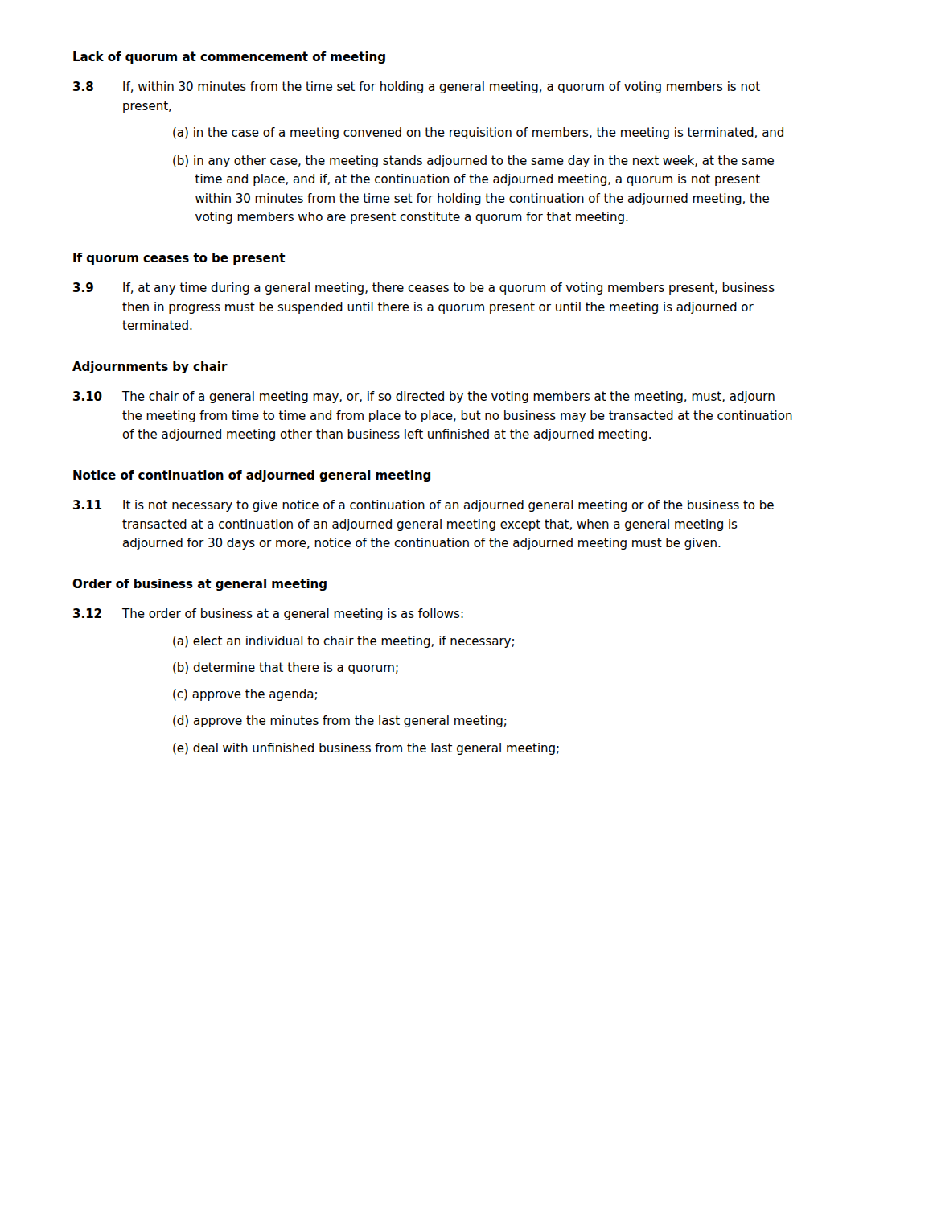Lack of quorum at commencement of meeting
3.8
If, within 30 minutes from the time set for holding a general meeting, a quorum of voting members is not present,
(a) in the case of a meeting convened on the requisition of members, the meeting is terminated, and
(b) in any other case, the meeting stands adjourned to the same day in the next week, at the same time and place, and if, at the continuation of the adjourned meeting, a quorum is not present within 30 minutes from the time set for holding the continuation of the adjourned meeting, the voting members who are present constitute a quorum for that meeting.
If quorum ceases to be present
3.9
If, at any time during a general meeting, there ceases to be a quorum of voting members present, business then in progress must be suspended until there is a quorum present or until the meeting is adjourned or terminated.
Adjournments by chair
3.10
The chair of a general meeting may, or, if so directed by the voting members at the meeting, must, adjourn the meeting from time to time and from place to place, but no business may be transacted at the continuation of the adjourned meeting other than business left unfinished at the adjourned meeting.
Notice of continuation of adjourned general meeting
3.11
It is not necessary to give notice of a continuation of an adjourned general meeting or of the business to be transacted at a continuation of an adjourned general meeting except that, when a general meeting is adjourned for 30 days or more, notice of the continuation of the adjourned meeting must be given.
Order of business at general meeting
3.12
The order of business at a general meeting is as follows:
(a) elect an individual to chair the meeting, if necessary;
(b) determine that there is a quorum;
(c) approve the agenda;
(d) approve the minutes from the last general meeting;
(e) deal with unfinished business from the last general meeting;